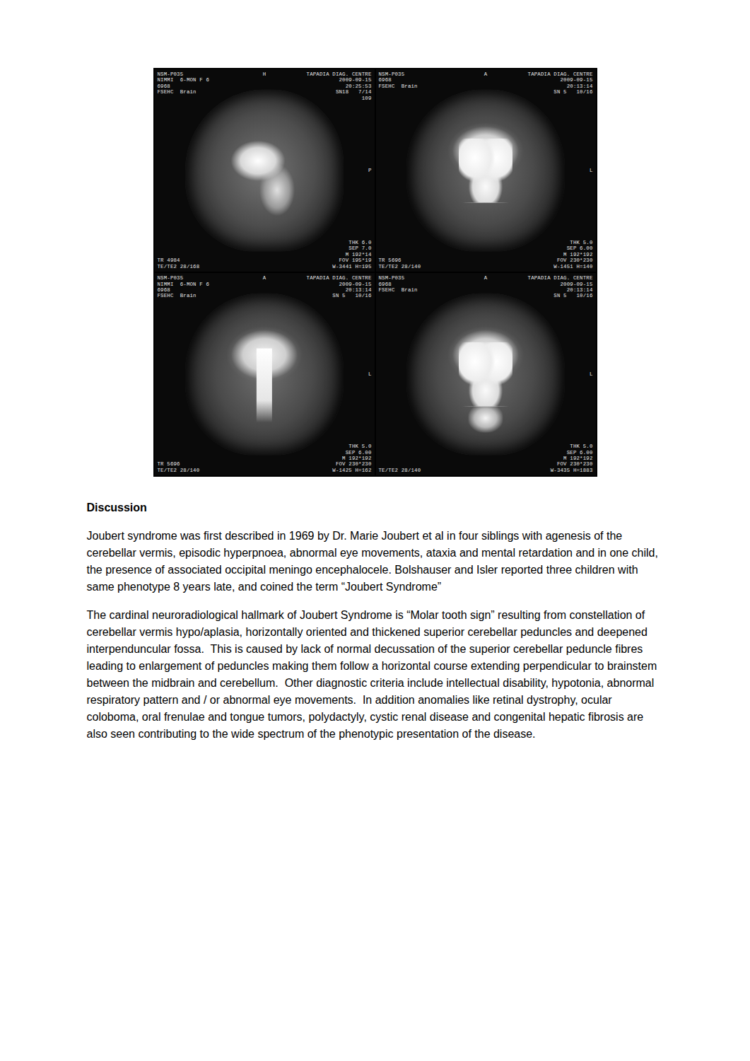NSM-P035 NIMMI 6-MON F 6 6968 FSEHC Brain H TAPADIA DIAG. CENTRE 2009-09-15 20:25:53 SN18 7/14 109 P TR 4984 TE/TE2 28/168 THK 6.0 SEP 7.0 M 192*14 FOV 195*19 W-3441 H=195
NSM-P035 6968 FSEHC Brain A TAPADIA DIAG. CENTRE 2009-09-15 20:13:14 SN 5 10/16 L TR 5696 TE/TE2 28/140 THK 5.0 SEP 6.00 M 192*192 FOV 230*230 W-1451 H=140
NSM-P035 NIMMI 6-MON F 6 6968 FSEHC Brain A TAPADIA DIAG. CENTRE 2009-09-15 20:13:14 SN 5 10/16 L TR 5696 TE/TE2 28/140 THK 5.0 SEP 6.00 M 192*192 FOV 230*230 W-1425 H=162
NSM-P035 6968 FSEHC Brain A TAPADIA DIAG. CENTRE 2009-09-15 20:13:14 SN 5 10/16 L TE/TE2 28/140 THK 5.0 SEP 6.00 M 192*192 FOV 230*230 W-3435 H=1883
Discussion
Joubert syndrome was first described in 1969 by Dr. Marie Joubert et al in four siblings with agenesis of the cerebellar vermis, episodic hyperpnoea, abnormal eye movements, ataxia and mental retardation and in one child, the presence of associated occipital meningo encephalocele. Bolshauser and Isler reported three children with same phenotype 8 years late, and coined the term “Joubert Syndrome”
The cardinal neuroradiological hallmark of Joubert Syndrome is “Molar tooth sign” resulting from constellation of cerebellar vermis hypo/aplasia, horizontally oriented and thickened superior cerebellar peduncles and deepened interpenduncular fossa. This is caused by lack of normal decussation of the superior cerebellar peduncle fibres leading to enlargement of peduncles making them follow a horizontal course extending perpendicular to brainstem between the midbrain and cerebellum. Other diagnostic criteria include intellectual disability, hypotonia, abnormal respiratory pattern and / or abnormal eye movements. In addition anomalies like retinal dystrophy, ocular coloboma, oral frenulae and tongue tumors, polydactyly, cystic renal disease and congenital hepatic fibrosis are also seen contributing to the wide spectrum of the phenotypic presentation of the disease.